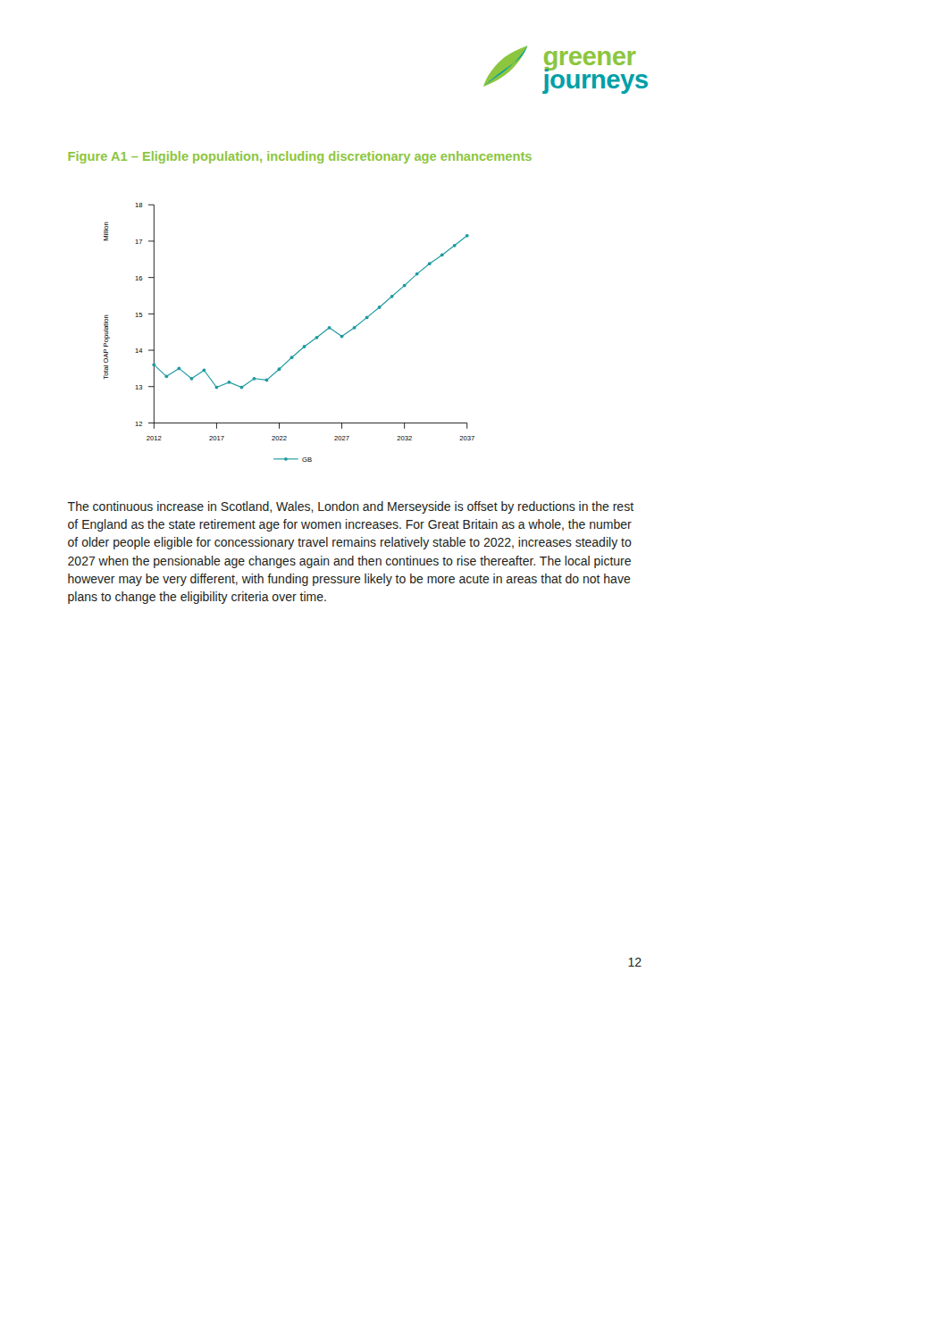greener journeys
Figure A1 – Eligible population, including discretionary age enhancements
12 13 14 15 16 17 18 Total OAP Population Million 2012 2017 2022 2027 2032 2037 GB
The continuous increase in Scotland, Wales, London and Merseyside is offset by reductions in the rest of England as the state retirement age for women increases. For Great Britain as a whole, the number of older people eligible for concessionary travel remains relatively stable to 2022, increases steadily to 2027 when the pensionable age changes again and then continues to rise thereafter. The local picture however may be very different, with funding pressure likely to be more acute in areas that do not have plans to change the eligibility criteria over time.
12